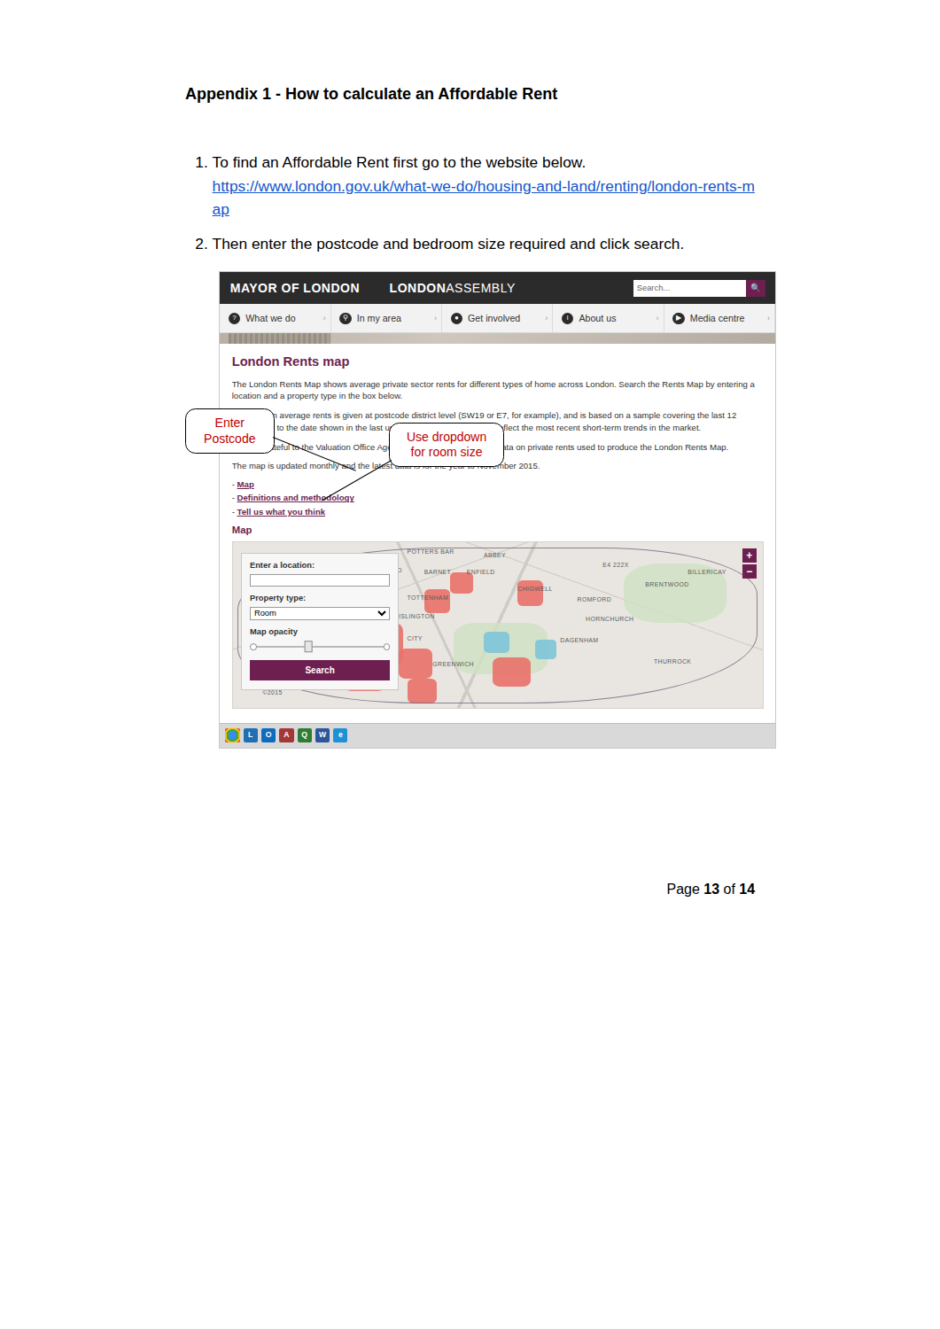Appendix 1 - How to calculate an Affordable Rent
To find an Affordable Rent first go to the website below.
https://www.london.gov.uk/what-we-do/housing-and-land/renting/london-rents-map
Then enter the postcode and bedroom size required and click search.
MAYOR OF LONDON LONDONASSEMBLY
🔍
? What we do ›
⚲ In my area ›
● Get involved ›
i About us ›
▶ Media centre ›
London Rents map
The London Rents Map shows average private sector rents for different types of home across London. Search the Rents Map by entering a location and a property type in the box below.
The data on average rents is given at postcode district level (SW19 or E7, for example), and is based on a sample covering the last 12 months (up to the date shown in the last update box) so does not fully reflect the most recent short-term trends in the market.
We are grateful to the Valuation Office Agency (VOA) for providing the data on private rents used to produce the London Rents Map.
The map is updated monthly and the latest data is for the year to November 2015.
Map
Definitions and methodology
Tell us what you think
Map
POTTERS BAR
ABBEY
BOREHAMWOOD
BARNET
ENFIELD
E4 222X
BILLERICAY
BRENTWOOD
CHIGWELL
EDGWARE
FINCHLEY
TOTTENHAM
ROMFORD
HARROW
ISLINGTON
HORNCHURCH
WEMBLEY
CITY
DAGENHAM
EALING
GREENWICH
Thurrock
HAYES
©2015
+
−
Enter a location: Property type: Room Map opacity
Search
L
O
A
Q
W
e
Enter
Postcode
Use dropdown
for room size
Page 13 of 14